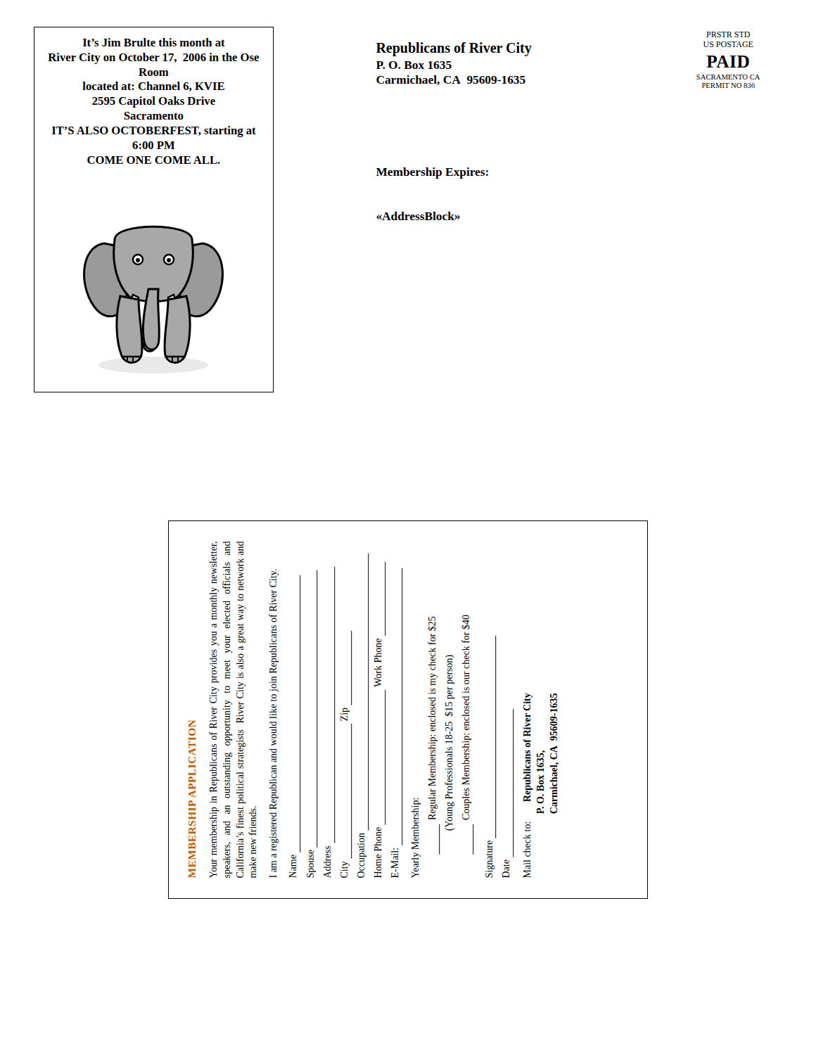It’s Jim Brulte this month at
River City on October 17, 2006 in the Ose Room
located at: Channel 6, KVIE
2595 Capitol Oaks Drive
Sacramento
IT’S ALSO OCTOBERFEST, starting at 6:00 PM
COME ONE COME ALL.
Republicans of River City
P. O. Box 1635
Carmichael, CA 95609-1635
Membership Expires:
«AddressBlock»
PRSTR STD
US POSTAGE
PAID
SACRAMENTO CA
PERMIT NO 836
MEMBERSHIP APPLICATION
Your membership in Republicans of River City provides you a monthly newsletter, speakers, and an outstanding opportunity to meet your elected officials and California’s finest political strategists River City is also a great way to network and make new friends.
I am a registered Republican and would like to join Republicans of River City.
Name
Spouse
Address
City Zip
Occupation
Home Phone Work Phone
E-Mail:
Yearly Membership:
Regular Membership: enclosed is my check for $25
(Young Professionals 18-25 $15 per person)
Couples Membership: enclosed is our check for $40
Signature
Date
Mail check to: Republicans of River City
P. O. Box 1635,
Carmichael, CA 95609-1635